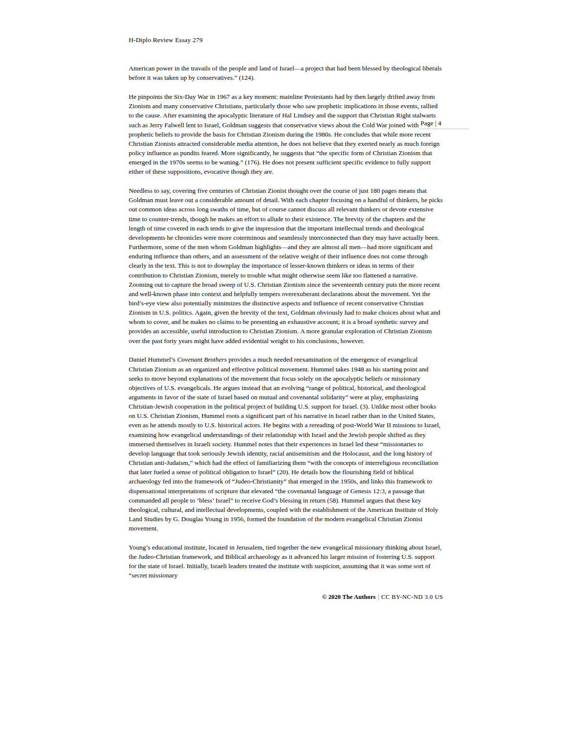H-Diplo Review Essay 279
Page | 4
American power in the travails of the people and land of Israel—a project that had been blessed by theological liberals before it was taken up by conservatives.” (124).
He pinpoints the Six-Day War in 1967 as a key moment: mainline Protestants had by then largely drifted away from Zionism and many conservative Christians, particularly those who saw prophetic implications in those events, rallied to the cause. After examining the apocalyptic literature of Hal Lindsey and the support that Christian Right stalwarts such as Jerry Falwell lent to Israel, Goldman suggests that conservative views about the Cold War joined with prophetic beliefs to provide the basis for Christian Zionism during the 1980s. He concludes that while more recent Christian Zionists attracted considerable media attention, he does not believe that they exerted nearly as much foreign policy influence as pundits feared. More significantly, he suggests that “the specific form of Christian Zionism that emerged in the 1970s seems to be waning.” (176). He does not present sufficient specific evidence to fully support either of these suppositions, evocative though they are.
Needless to say, covering five centuries of Christian Zionist thought over the course of just 180 pages means that Goldman must leave out a considerable amount of detail. With each chapter focusing on a handful of thinkers, he picks out common ideas across long swaths of time, but of course cannot discuss all relevant thinkers or devote extensive time to counter-trends, though he makes an effort to allude to their existence. The brevity of the chapters and the length of time covered in each tends to give the impression that the important intellectual trends and theological developments he chronicles were more coterminous and seamlessly interconnected than they may have actually been. Furthermore, some of the men whom Goldman highlights—and they are almost all men—had more significant and enduring influence than others, and an assessment of the relative weight of their influence does not come through clearly in the text. This is not to downplay the importance of lesser-known thinkers or ideas in terms of their contribution to Christian Zionism, merely to trouble what might otherwise seem like too flattened a narrative. Zooming out to capture the broad sweep of U.S. Christian Zionism since the seventeenth century puts the more recent and well-known phase into context and helpfully tempers overexuberant declarations about the movement. Yet the bird’s-eye view also potentially minimizes the distinctive aspects and influence of recent conservative Christian Zionism in U.S. politics. Again, given the brevity of the text, Goldman obviously had to make choices about what and whom to cover, and he makes no claims to be presenting an exhaustive account; it is a broad synthetic survey and provides an accessible, useful introduction to Christian Zionism. A more granular exploration of Christian Zionism over the past forty years might have added evidential weight to his conclusions, however.
Daniel Hummel’s Covenant Brothers provides a much needed reexamination of the emergence of evangelical Christian Zionism as an organized and effective political movement. Hummel takes 1948 as his starting point and seeks to move beyond explanations of the movement that focus solely on the apocalyptic beliefs or missionary objectives of U.S. evangelicals. He argues instead that an evolving “range of political, historical, and theological arguments in favor of the state of Israel based on mutual and covenantal solidarity” were at play, emphasizing Christian-Jewish cooperation in the political project of building U.S. support for Israel. (3). Unlike most other books on U.S. Christian Zionism, Hummel roots a significant part of his narrative in Israel rather than in the United States, even as he attends mostly to U.S. historical actors. He begins with a rereading of post-World War II missions to Israel, examining how evangelical understandings of their relationship with Israel and the Jewish people shifted as they immersed themselves in Israeli society. Hummel notes that their experiences in Israel led these “missionaries to develop language that took seriously Jewish identity, racial antisemitism and the Holocaust, and the long history of Christian anti-Judaism,” which had the effect of familiarizing them “with the concepts of interreligious reconciliation that later fueled a sense of political obligation to Israel” (20). He details how the flourishing field of biblical archaeology fed into the framework of “Judeo-Christianity” that emerged in the 1950s, and links this framework to dispensational interpretations of scripture that elevated “the covenantal language of Genesis 12:3, a passage that commanded all people to ‘bless’ Israel” to receive God’s blessing in return (58). Hummel argues that these key theological, cultural, and intellectual developments, coupled with the establishment of the American Institute of Holy Land Studies by G. Douglas Young in 1956, formed the foundation of the modern evangelical Christian Zionist movement.
Young’s educational institute, located in Jerusalem, tied together the new evangelical missionary thinking about Israel, the Judeo-Christian framework, and Biblical archaeology as it advanced his larger mission of fostering U.S. support for the state of Israel. Initially, Israeli leaders treated the institute with suspicion, assuming that it was some sort of “secret missionary
© 2020 The Authors|CC BY-NC-ND 3.0 US